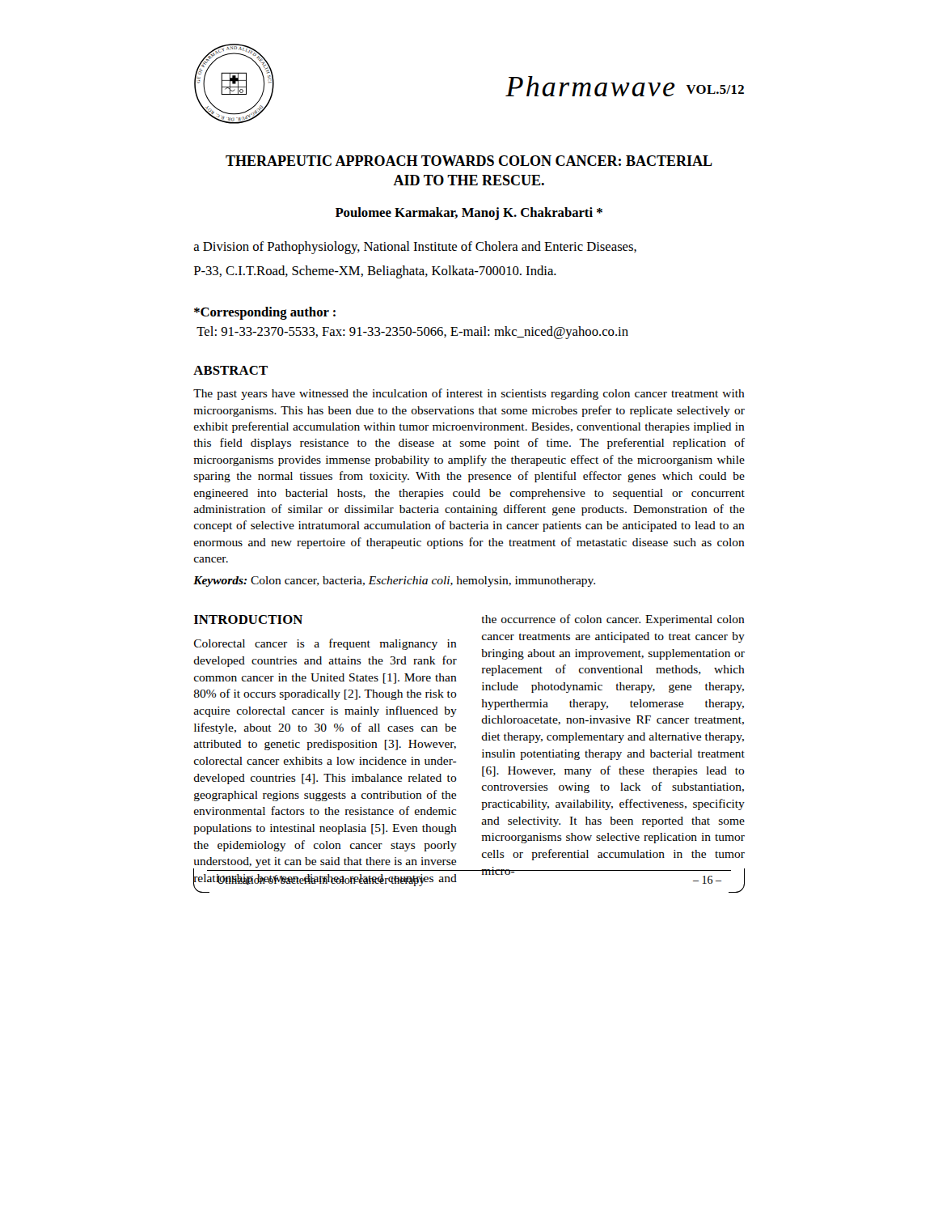COLLEGE OF PHARMACY AND ALLIED HEALTH SCIENCES DURGAPUR, DR. B.C. ROY
Pharmawave VOL.5/12
Therapeutic approach towards colon cancer: bacterial aid to the rescue.
Poulomee Karmakar, Manoj K. Chakrabarti *
a Division of Pathophysiology, National Institute of Cholera and Enteric Diseases,
P-33, C.I.T.Road, Scheme-XM, Beliaghata, Kolkata-700010. India.
*Corresponding author :
Tel: 91-33-2370-5533, Fax: 91-33-2350-5066, E-mail: mkc_niced@yahoo.co.in
ABSTRACT
The past years have witnessed the inculcation of interest in scientists regarding colon cancer treatment with microorganisms. This has been due to the observations that some microbes prefer to replicate selectively or exhibit preferential accumulation within tumor microenvironment. Besides, conventional therapies implied in this field displays resistance to the disease at some point of time. The preferential replication of microorganisms provides immense probability to amplify the therapeutic effect of the microorganism while sparing the normal tissues from toxicity. With the presence of plentiful effector genes which could be engineered into bacterial hosts, the therapies could be comprehensive to sequential or concurrent administration of similar or dissimilar bacteria containing different gene products. Demonstration of the concept of selective intratumoral accumulation of bacteria in cancer patients can be anticipated to lead to an enormous and new repertoire of therapeutic options for the treatment of metastatic disease such as colon cancer.
Keywords: Colon cancer, bacteria, Escherichia coli, hemolysin, immunotherapy.
INTRODUCTION
Colorectal cancer is a frequent malignancy in developed countries and attains the 3rd rank for common cancer in the United States [1]. More than 80% of it occurs sporadically [2]. Though the risk to acquire colorectal cancer is mainly influenced by lifestyle, about 20 to 30 % of all cases can be attributed to genetic predisposition [3]. However, colorectal cancer exhibits a low incidence in under-developed countries [4]. This imbalance related to geographical regions suggests a contribution of the environmental factors to the resistance of endemic populations to intestinal neoplasia [5]. Even though the epidemiology of colon cancer stays poorly understood, yet it can be said that there is an inverse relationship between diarrhea related countries and the occurrence of colon cancer. Experimental colon cancer treatments are anticipated to treat cancer by bringing about an improvement, supplementation or replacement of conventional methods, which include photodynamic therapy, gene therapy, hyperthermia therapy, telomerase therapy, dichloroacetate, non-invasive RF cancer treatment, diet therapy, complementary and alternative therapy, insulin potentiating therapy and bacterial treatment [6]. However, many of these therapies lead to controversies owing to lack of substantiation, practicability, availability, effectiveness, specificity and selectivity. It has been reported that some microorganisms show selective replication in tumor cells or preferential accumulation in the tumor micro-
Utilization of bacteria in colon cancer therapy – 16 –